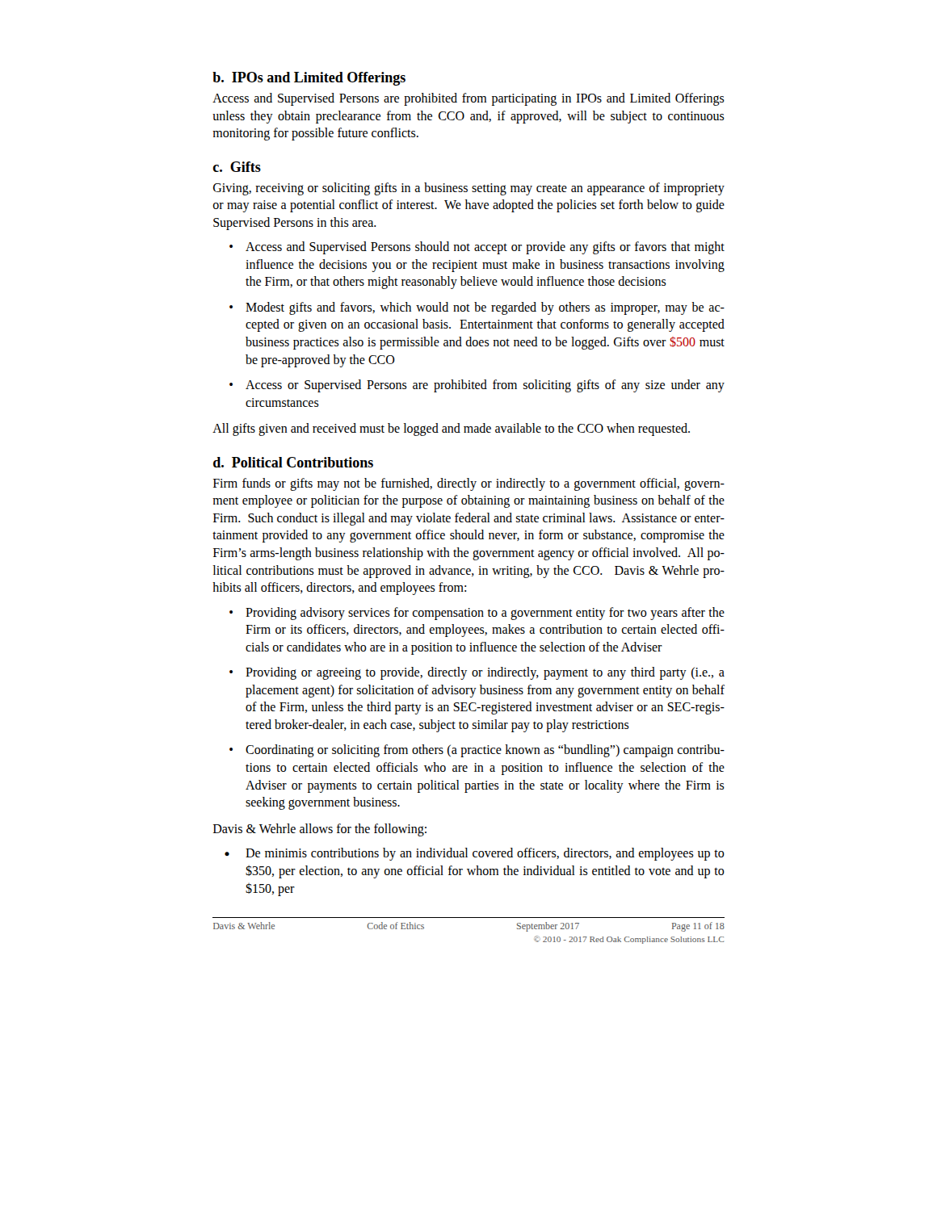b. IPOs and Limited Offerings
Access and Supervised Persons are prohibited from participating in IPOs and Limited Offerings unless they obtain preclearance from the CCO and, if approved, will be subject to continuous monitoring for possible future conflicts.
c. Gifts
Giving, receiving or soliciting gifts in a business setting may create an appearance of impropriety or may raise a potential conflict of interest. We have adopted the policies set forth below to guide Supervised Persons in this area.
Access and Supervised Persons should not accept or provide any gifts or favors that might influence the decisions you or the recipient must make in business transactions involving the Firm, or that others might reasonably believe would influence those decisions
Modest gifts and favors, which would not be regarded by others as improper, may be accepted or given on an occasional basis. Entertainment that conforms to generally accepted business practices also is permissible and does not need to be logged. Gifts over $500 must be pre-approved by the CCO
Access or Supervised Persons are prohibited from soliciting gifts of any size under any circumstances
All gifts given and received must be logged and made available to the CCO when requested.
d. Political Contributions
Firm funds or gifts may not be furnished, directly or indirectly to a government official, government employee or politician for the purpose of obtaining or maintaining business on behalf of the Firm. Such conduct is illegal and may violate federal and state criminal laws. Assistance or entertainment provided to any government office should never, in form or substance, compromise the Firm’s arms-length business relationship with the government agency or official involved. All political contributions must be approved in advance, in writing, by the CCO. Davis & Wehrle prohibits all officers, directors, and employees from:
Providing advisory services for compensation to a government entity for two years after the Firm or its officers, directors, and employees, makes a contribution to certain elected officials or candidates who are in a position to influence the selection of the Adviser
Providing or agreeing to provide, directly or indirectly, payment to any third party (i.e., a placement agent) for solicitation of advisory business from any government entity on behalf of the Firm, unless the third party is an SEC-registered investment adviser or an SEC-registered broker-dealer, in each case, subject to similar pay to play restrictions
Coordinating or soliciting from others (a practice known as “bundling”) campaign contributions to certain elected officials who are in a position to influence the selection of the Adviser or payments to certain political parties in the state or locality where the Firm is seeking government business.
Davis & Wehrle allows for the following:
De minimis contributions by an individual covered officers, directors, and employees up to $350, per election, to any one official for whom the individual is entitled to vote and up to $150, per
Davis & Wehrle Code of Ethics September 2017 Page 11 of 18
© 2010 - 2017 Red Oak Compliance Solutions LLC